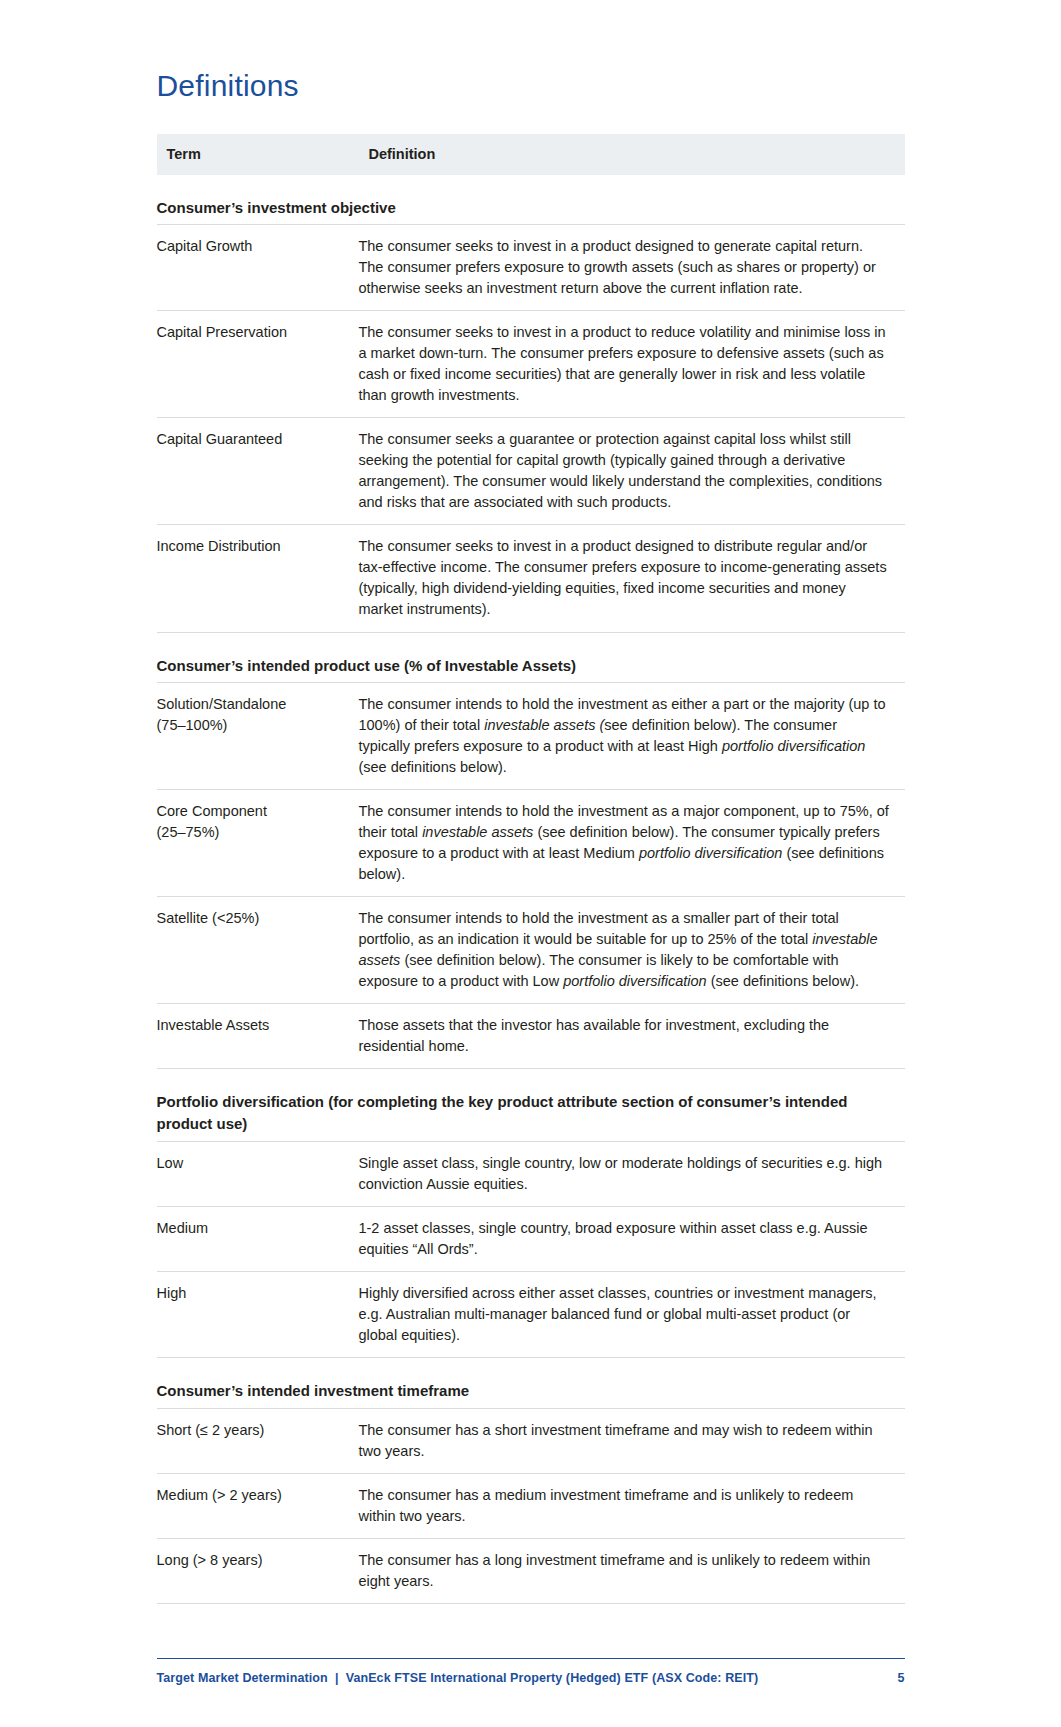Definitions
| Term | Definition |
| --- | --- |
| Consumer’s investment objective |
| Capital Growth | The consumer seeks to invest in a product designed to generate capital return. The consumer prefers exposure to growth assets (such as shares or property) or otherwise seeks an investment return above the current inflation rate. |
| Capital Preservation | The consumer seeks to invest in a product to reduce volatility and minimise loss in a market down-turn. The consumer prefers exposure to defensive assets (such as cash or fixed income securities) that are generally lower in risk and less volatile than growth investments. |
| Capital Guaranteed | The consumer seeks a guarantee or protection against capital loss whilst still seeking the potential for capital growth (typically gained through a derivative arrangement). The consumer would likely understand the complexities, conditions and risks that are associated with such products. |
| Income Distribution | The consumer seeks to invest in a product designed to distribute regular and/or tax-effective income. The consumer prefers exposure to income-generating assets (typically, high dividend-yielding equities, fixed income securities and money market instruments). |
| Consumer’s intended product use (% of Investable Assets) |
| Solution/Standalone (75–100%) | The consumer intends to hold the investment as either a part or the majority (up to 100%) of their total investable assets ( see definition below). The consumer typically prefers exposure to a product with at least High portfolio diversification (see definitions below). |
| Core Component (25–75%) | The consumer intends to hold the investment as a major component, up to 75%, of their total investable assets (see definition below). The consumer typically prefers exposure to a product with at least Medium portfolio diversification (see definitions below). |
| Satellite (<25%) | The consumer intends to hold the investment as a smaller part of their total portfolio, as an indication it would be suitable for up to 25% of the total investable assets (see definition below). The consumer is likely to be comfortable with exposure to a product with Low portfolio diversification (see definitions below). |
| Investable Assets | Those assets that the investor has available for investment, excluding the residential home. |
| Portfolio diversification (for completing the key product attribute section of consumer’s intended product use) |
| Low | Single asset class, single country, low or moderate holdings of securities e.g. high conviction Aussie equities. |
| Medium | 1-2 asset classes, single country, broad exposure within asset class e.g. Aussie equities “All Ords”. |
| High | Highly diversified across either asset classes, countries or investment managers, e.g. Australian multi-manager balanced fund or global multi-asset product (or global equities). |
| Consumer’s intended investment timeframe |
| Short (≤ 2 years) | The consumer has a short investment timeframe and may wish to redeem within two years. |
| Medium (> 2 years) | The consumer has a medium investment timeframe and is unlikely to redeem within two years. |
| Long (> 8 years) | The consumer has a long investment timeframe and is unlikely to redeem within eight years. |
Target Market Determination | VanEck FTSE International Property (Hedged) ETF (ASX Code: REIT)
5